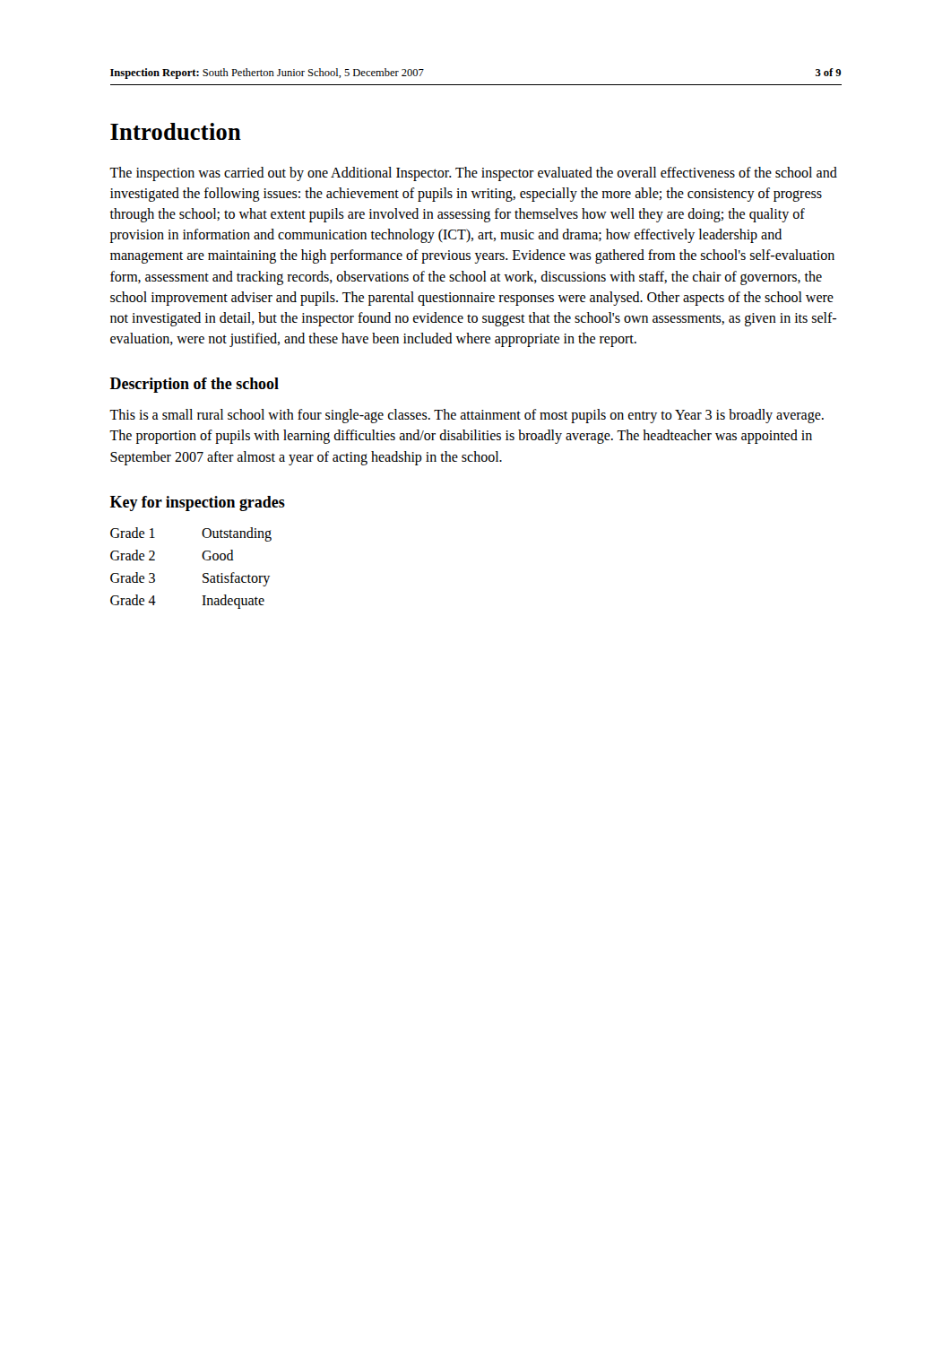Inspection Report: South Petherton Junior School, 5 December 2007 3 of 9
Introduction
The inspection was carried out by one Additional Inspector. The inspector evaluated the overall effectiveness of the school and investigated the following issues: the achievement of pupils in writing, especially the more able; the consistency of progress through the school; to what extent pupils are involved in assessing for themselves how well they are doing; the quality of provision in information and communication technology (ICT), art, music and drama; how effectively leadership and management are maintaining the high performance of previous years. Evidence was gathered from the school's self-evaluation form, assessment and tracking records, observations of the school at work, discussions with staff, the chair of governors, the school improvement adviser and pupils. The parental questionnaire responses were analysed. Other aspects of the school were not investigated in detail, but the inspector found no evidence to suggest that the school's own assessments, as given in its self-evaluation, were not justified, and these have been included where appropriate in the report.
Description of the school
This is a small rural school with four single-age classes. The attainment of most pupils on entry to Year 3 is broadly average. The proportion of pupils with learning difficulties and/or disabilities is broadly average. The headteacher was appointed in September 2007 after almost a year of acting headship in the school.
Key for inspection grades
| Grade 1 | Outstanding |
| Grade 2 | Good |
| Grade 3 | Satisfactory |
| Grade 4 | Inadequate |